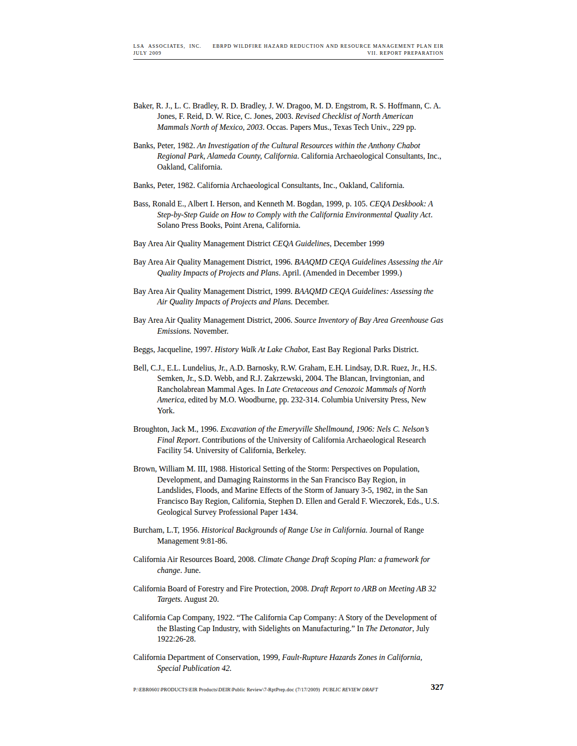| LSA ASSOCIATES, INC. JULY 2009 | EBRPD WILDFIRE HAZARD REDUCTION AND RESOURCE MANAGEMENT PLAN EIR VII. REPORT PREPARATION |
Baker, R. J., L. C. Bradley, R. D. Bradley, J. W. Dragoo, M. D. Engstrom, R. S. Hoffmann, C. A. Jones, F. Reid, D. W. Rice, C. Jones, 2003. Revised Checklist of North American Mammals North of Mexico, 2003. Occas. Papers Mus., Texas Tech Univ., 229 pp.
Banks, Peter, 1982. An Investigation of the Cultural Resources within the Anthony Chabot Regional Park, Alameda County, California. California Archaeological Consultants, Inc., Oakland, California.
Banks, Peter, 1982. California Archaeological Consultants, Inc., Oakland, California.
Bass, Ronald E., Albert I. Herson, and Kenneth M. Bogdan, 1999, p. 105. CEQA Deskbook: A Step-by-Step Guide on How to Comply with the California Environmental Quality Act. Solano Press Books, Point Arena, California.
Bay Area Air Quality Management District CEQA Guidelines, December 1999
Bay Area Air Quality Management District, 1996. BAAQMD CEQA Guidelines Assessing the Air Quality Impacts of Projects and Plans. April. (Amended in December 1999.)
Bay Area Air Quality Management District, 1999. BAAQMD CEQA Guidelines: Assessing the Air Quality Impacts of Projects and Plans. December.
Bay Area Air Quality Management District, 2006. Source Inventory of Bay Area Greenhouse Gas Emissions. November.
Beggs, Jacqueline, 1997. History Walk At Lake Chabot, East Bay Regional Parks District.
Bell, C.J., E.L. Lundelius, Jr., A.D. Barnosky, R.W. Graham, E.H. Lindsay, D.R. Ruez, Jr., H.S. Semken, Jr., S.D. Webb, and R.J. Zakrzewski, 2004. The Blancan, Irvingtonian, and Rancholabrean Mammal Ages. In Late Cretaceous and Cenozoic Mammals of North America, edited by M.O. Woodburne, pp. 232-314. Columbia University Press, New York.
Broughton, Jack M., 1996. Excavation of the Emeryville Shellmound, 1906: Nels C. Nelson’s Final Report. Contributions of the University of California Archaeological Research Facility 54. University of California, Berkeley.
Brown, William M. III, 1988. Historical Setting of the Storm: Perspectives on Population, Development, and Damaging Rainstorms in the San Francisco Bay Region, in Landslides, Floods, and Marine Effects of the Storm of January 3-5, 1982, in the San Francisco Bay Region, California, Stephen D. Ellen and Gerald F. Wieczorek, Eds., U.S. Geological Survey Professional Paper 1434.
Burcham, L.T, 1956. Historical Backgrounds of Range Use in California. Journal of Range Management 9:81-86.
California Air Resources Board, 2008. Climate Change Draft Scoping Plan: a framework for change. June.
California Board of Forestry and Fire Protection, 2008. Draft Report to ARB on Meeting AB 32 Targets. August 20.
California Cap Company, 1922. “The California Cap Company: A Story of the Development of the Blasting Cap Industry, with Sidelights on Manufacturing.” In The Detonator, July 1922:26-28.
California Department of Conservation, 1999, Fault-Rupture Hazards Zones in California, Special Publication 42.
| P:\EBR0601\PRODUCTS\EIR Products\DEIR\Public Review\7-RptPrep.doc (7/17/2009) PUBLIC REVIEW DRAFT | 327 |